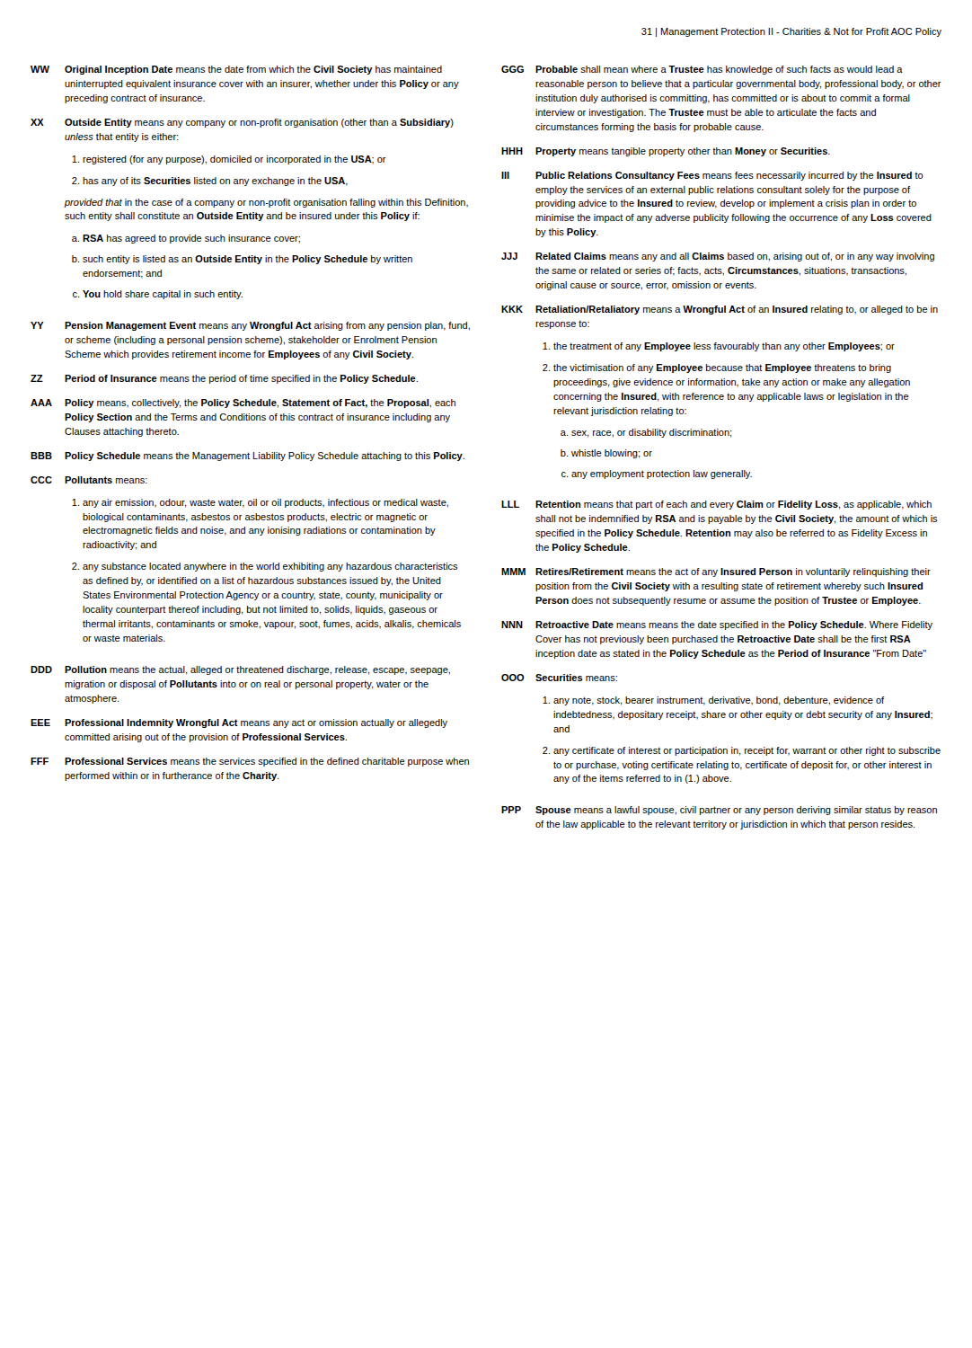31 | Management Protection II - Charities & Not for Profit AOC Policy
WW
Original Inception Date means the date from which the Civil Society has maintained uninterrupted equivalent insurance cover with an insurer, whether under this Policy or any preceding contract of insurance.
XX
Outside Entity means any company or non-profit organisation (other than a Subsidiary) unless that entity is either:
registered (for any purpose), domiciled or incorporated in the USA; or
has any of its Securities listed on any exchange in the USA,
provided that in the case of a company or non-profit organisation falling within this Definition, such entity shall constitute an Outside Entity and be insured under this Policy if:
RSA has agreed to provide such insurance cover;
such entity is listed as an Outside Entity in the Policy Schedule by written endorsement; and
You hold share capital in such entity.
YY
Pension Management Event means any Wrongful Act arising from any pension plan, fund, or scheme (including a personal pension scheme), stakeholder or Enrolment Pension Scheme which provides retirement income for Employees of any Civil Society.
ZZ
Period of Insurance means the period of time specified in the Policy Schedule.
AAA
Policy means, collectively, the Policy Schedule, Statement of Fact, the Proposal, each Policy Section and the Terms and Conditions of this contract of insurance including any Clauses attaching thereto.
BBB
Policy Schedule means the Management Liability Policy Schedule attaching to this Policy.
CCC
Pollutants means:
any air emission, odour, waste water, oil or oil products, infectious or medical waste, biological contaminants, asbestos or asbestos products, electric or magnetic or electromagnetic fields and noise, and any ionising radiations or contamination by radioactivity; and
any substance located anywhere in the world exhibiting any hazardous characteristics as defined by, or identified on a list of hazardous substances issued by, the United States Environmental Protection Agency or a country, state, county, municipality or locality counterpart thereof including, but not limited to, solids, liquids, gaseous or thermal irritants, contaminants or smoke, vapour, soot, fumes, acids, alkalis, chemicals or waste materials.
DDD
Pollution means the actual, alleged or threatened discharge, release, escape, seepage, migration or disposal of Pollutants into or on real or personal property, water or the atmosphere.
EEE
Professional Indemnity Wrongful Act means any act or omission actually or allegedly committed arising out of the provision of Professional Services.
FFF
Professional Services means the services specified in the defined charitable purpose when performed within or in furtherance of the Charity.
GGG
Probable shall mean where a Trustee has knowledge of such facts as would lead a reasonable person to believe that a particular governmental body, professional body, or other institution duly authorised is committing, has committed or is about to commit a formal interview or investigation. The Trustee must be able to articulate the facts and circumstances forming the basis for probable cause.
HHH
Property means tangible property other than Money or Securities.
III
Public Relations Consultancy Fees means fees necessarily incurred by the Insured to employ the services of an external public relations consultant solely for the purpose of providing advice to the Insured to review, develop or implement a crisis plan in order to minimise the impact of any adverse publicity following the occurrence of any Loss covered by this Policy.
JJJ
Related Claims means any and all Claims based on, arising out of, or in any way involving the same or related or series of; facts, acts, Circumstances, situations, transactions, original cause or source, error, omission or events.
KKK
Retaliation/Retaliatory means a Wrongful Act of an Insured relating to, or alleged to be in response to:
the treatment of any Employee less favourably than any other Employees; or
the victimisation of any Employee because that Employee threatens to bring proceedings, give evidence or information, take any action or make any allegation concerning the Insured, with reference to any applicable laws or legislation in the relevant jurisdiction relating to:
sex, race, or disability discrimination;
whistle blowing; or
any employment protection law generally.
LLL
Retention means that part of each and every Claim or Fidelity Loss, as applicable, which shall not be indemnified by RSA and is payable by the Civil Society, the amount of which is specified in the Policy Schedule. Retention may also be referred to as Fidelity Excess in the Policy Schedule.
MMM
Retires/Retirement means the act of any Insured Person in voluntarily relinquishing their position from the Civil Society with a resulting state of retirement whereby such Insured Person does not subsequently resume or assume the position of Trustee or Employee.
NNN
Retroactive Date means means the date specified in the Policy Schedule. Where Fidelity Cover has not previously been purchased the Retroactive Date shall be the first RSA inception date as stated in the Policy Schedule as the Period of Insurance "From Date"
OOO
Securities means:
any note, stock, bearer instrument, derivative, bond, debenture, evidence of indebtedness, depositary receipt, share or other equity or debt security of any Insured; and
any certificate of interest or participation in, receipt for, warrant or other right to subscribe to or purchase, voting certificate relating to, certificate of deposit for, or other interest in any of the items referred to in (1.) above.
PPP
Spouse means a lawful spouse, civil partner or any person deriving similar status by reason of the law applicable to the relevant territory or jurisdiction in which that person resides.